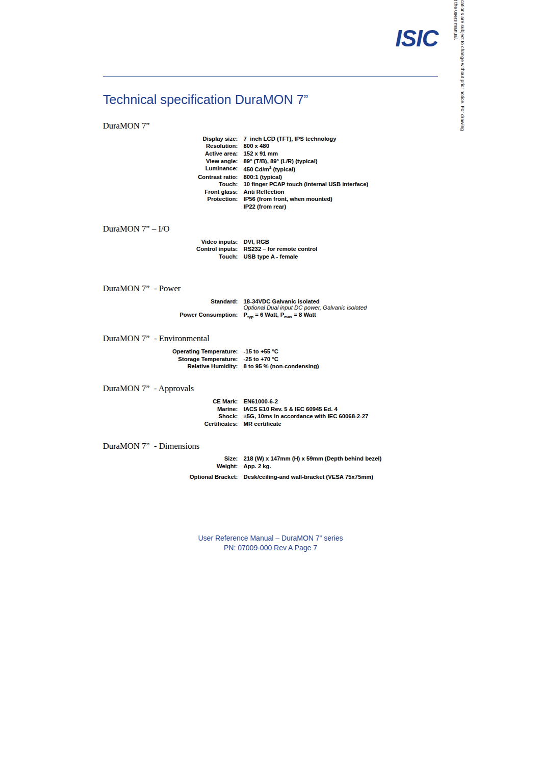ISIC
Technical specification DuraMON 7”
DuraMON 7”
| Display size: | 7 inch LCD (TFT), IPS technology |
| Resolution: | 800 x 480 |
| Active area: | 152 x 91 mm |
| View angle: | 89° (T/B), 89° (L/R) (typical) |
| Luminance: | 450 Cd/m 2 (typical) |
| Contrast ratio: | 800:1 (typical) |
| Touch: | 10 finger PCAP touch (internal USB interface) |
| Front glass: | Anti Reflection |
| Protection: | IP56 (from front, when mounted) |
| | IP22 (from rear) |
DuraMON 7” – I/O
| Video inputs: | DVI, RGB |
| Control inputs: | RS232 – for remote control |
| Touch: | USB type A - female |
DuraMON 7” - Power
| Standard: | 18-34VDC Galvanic isolated Optional Dual input DC power, Galvanic isolated |
| Power Consumption: | P typ = 6 Watt, P max = 8 Watt |
DuraMON 7” - Environmental
| Operating Temperature: | -15 to +55 °C |
| Storage Temperature: | -25 to +70 °C |
| Relative Humidity: | 8 to 95 % (non-condensing) |
DuraMON 7” - Approvals
| CE Mark: | EN61000-6-2 |
| Marine: | IACS E10 Rev. 5 & IEC 60945 Ed. 4 |
| Shock: | ±5G, 10ms in accordance with IEC 60068-2-27 |
| Certificates: | MR certificate |
DuraMON 7” - Dimensions
| Size: | 218 (W) x 147mm (H) x 59mm (Depth behind bezel) |
| Weight: | App. 2 kg. |
| Optional Bracket: | Desk/ceiling-and wall-bracket (VESA 75x75mm) |
2 page flyer rev. 24.06.2015. Technical specifications are subject to change without prior notice. For drawing
and full technical specifications please consult the users manual.
User Reference Manual – DuraMON 7” series
PN: 07009-000 Rev A Page 7